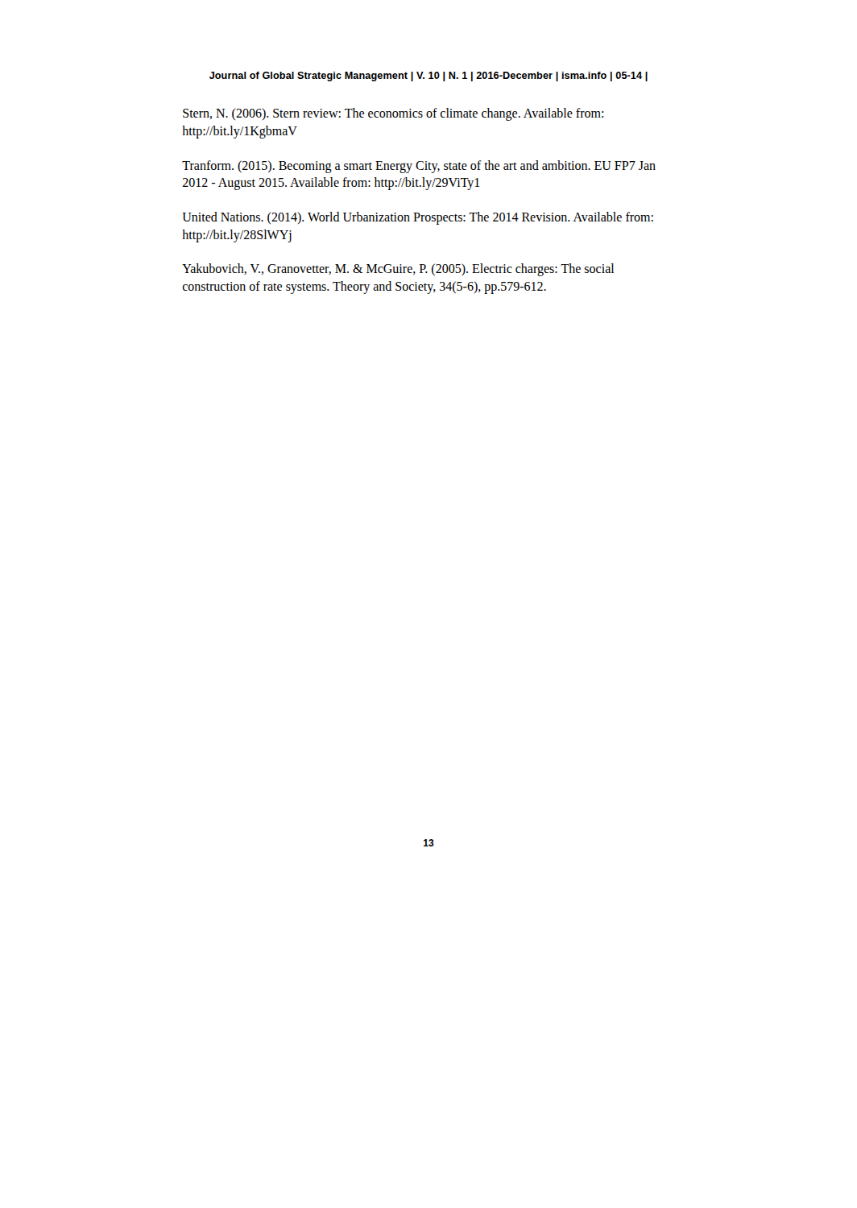Journal of Global Strategic Management | V. 10 | N. 1 | 2016-December | isma.info | 05-14 |
Stern, N. (2006). Stern review: The economics of climate change. Available from: http://bit.ly/1KgbmaV
Tranform. (2015). Becoming a smart Energy City, state of the art and ambition. EU FP7 Jan 2012 - August 2015. Available from: http://bit.ly/29ViTy1
United Nations. (2014). World Urbanization Prospects: The 2014 Revision. Available from: http://bit.ly/28SlWYj
Yakubovich, V., Granovetter, M. & McGuire, P. (2005). Electric charges: The social construction of rate systems. Theory and Society, 34(5-6), pp.579-612.
13